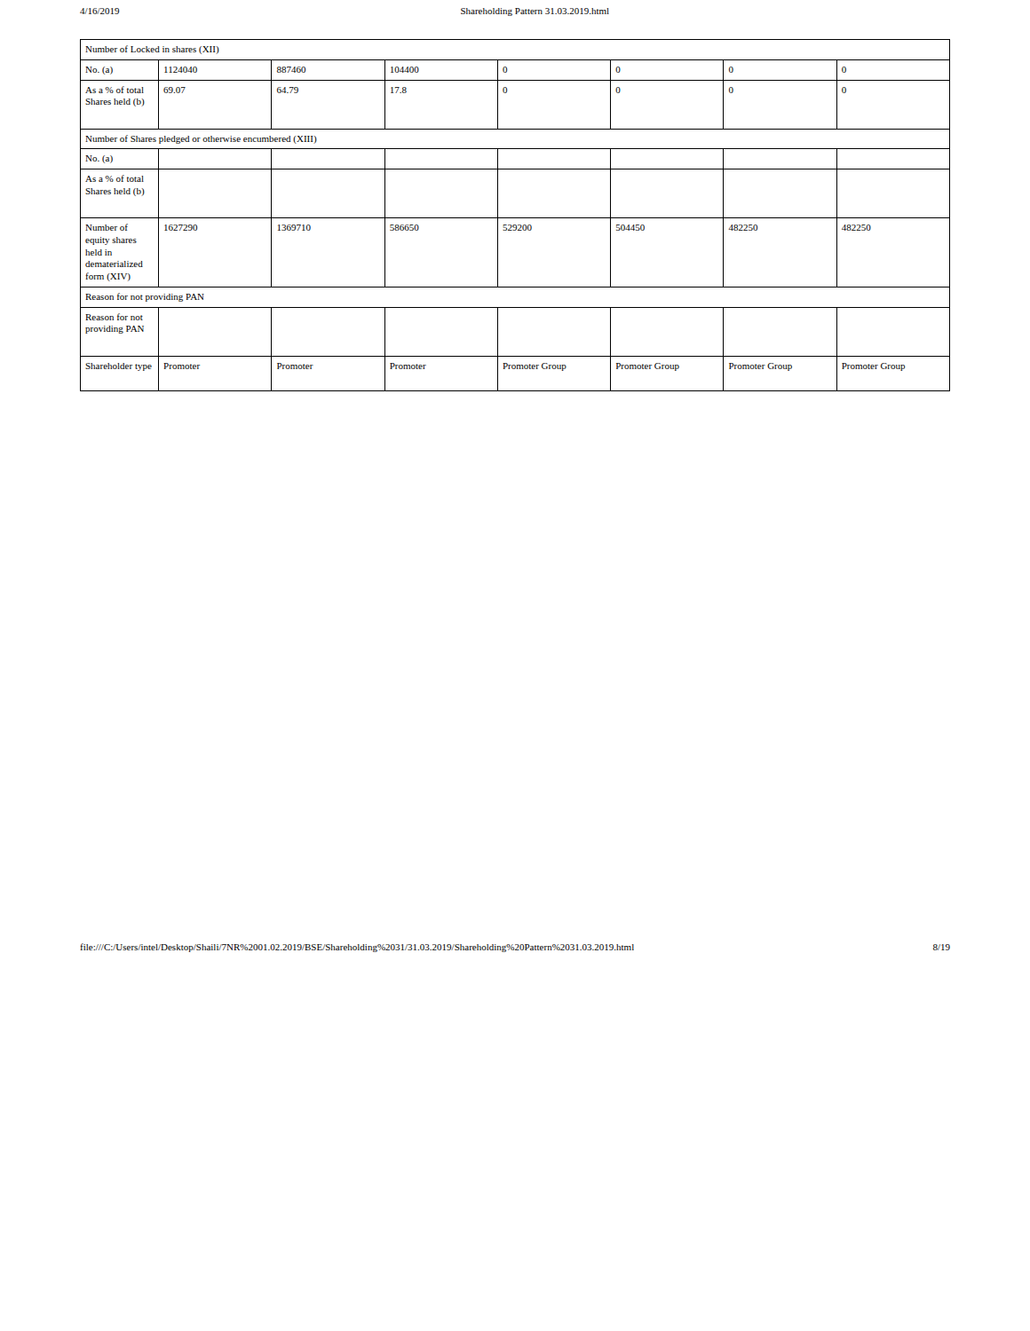4/16/2019
Shareholding Pattern 31.03.2019.html
| Number of Locked in shares (XII) |
| No. (a) | 1124040 | 887460 | 104400 | 0 | 0 | 0 | 0 |
| As a % of total Shares held (b) | 69.07 | 64.79 | 17.8 | 0 | 0 | 0 | 0 |
| Number of Shares pledged or otherwise encumbered (XIII) |
| No. (a) | | | | | | | |
| As a % of total Shares held (b) | | | | | | | |
| Number of equity shares held in dematerialized form (XIV) | 1627290 | 1369710 | 586650 | 529200 | 504450 | 482250 | 482250 |
| Reason for not providing PAN |
| Reason for not providing PAN | | | | | | | |
| Shareholder type | Promoter | Promoter | Promoter | Promoter Group | Promoter Group | Promoter Group | Promoter Group |
file:///C:/Users/intel/Desktop/Shaili/7NR%2001.02.2019/BSE/Shareholding%2031/31.03.2019/Shareholding%20Pattern%2031.03.2019.html
8/19